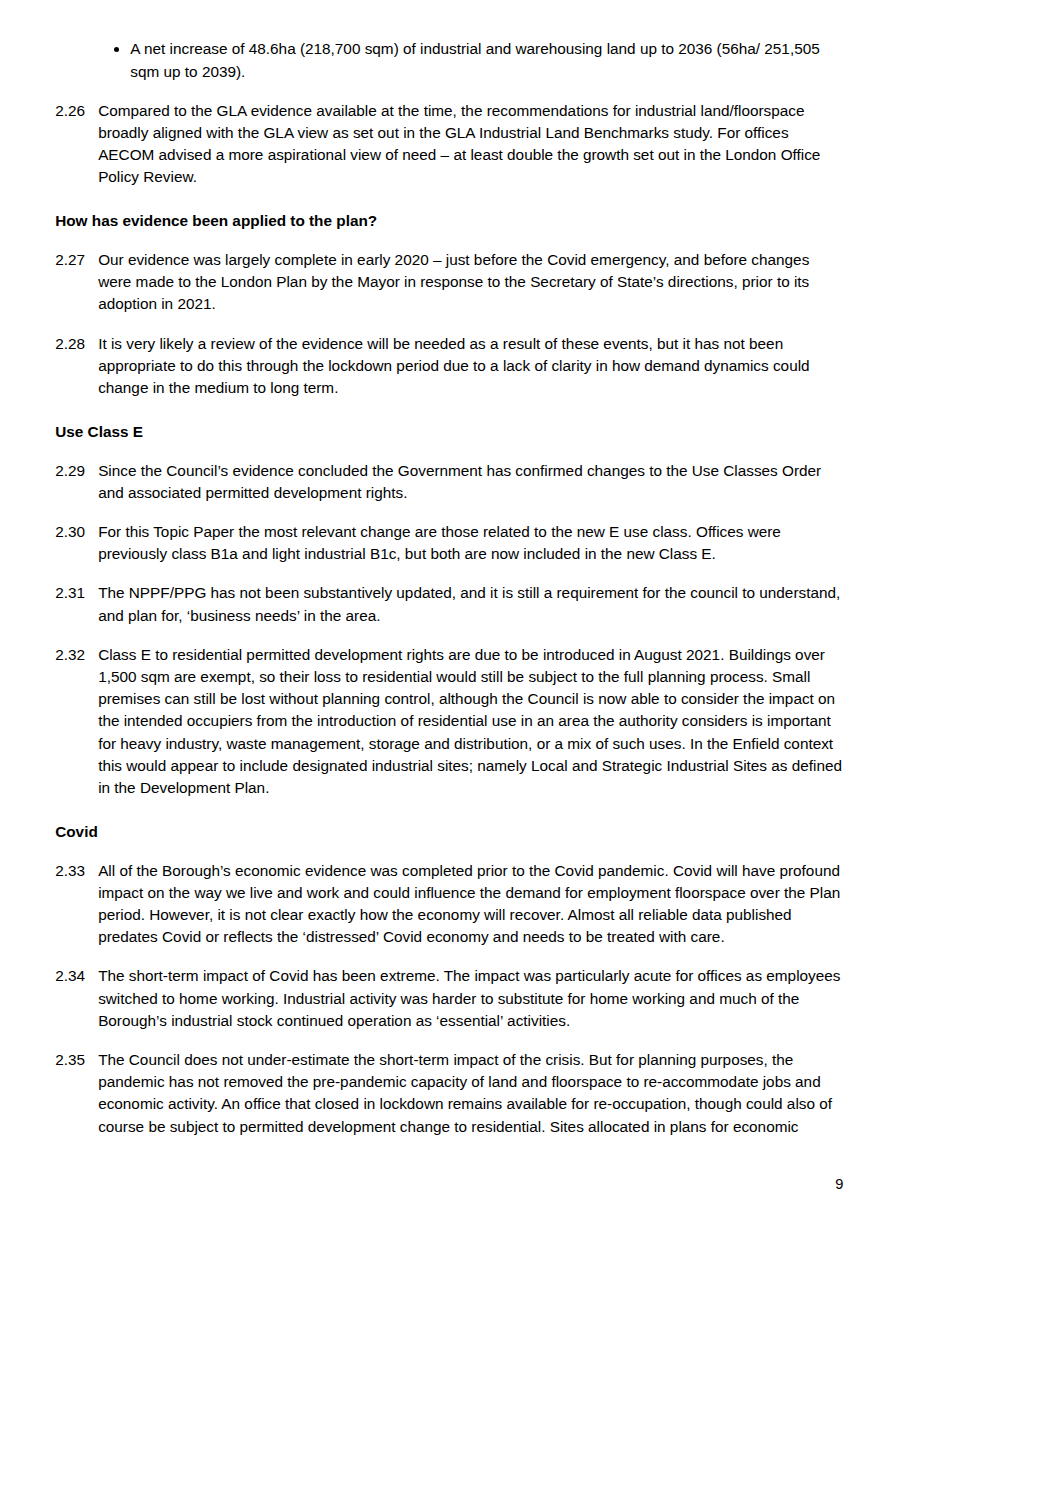A net increase of 48.6ha (218,700 sqm) of industrial and warehousing land up to 2036 (56ha/ 251,505 sqm up to 2039).
2.26
Compared to the GLA evidence available at the time, the recommendations for industrial land/floorspace broadly aligned with the GLA view as set out in the GLA Industrial Land Benchmarks study. For offices AECOM advised a more aspirational view of need – at least double the growth set out in the London Office Policy Review.
How has evidence been applied to the plan?
2.27
Our evidence was largely complete in early 2020 – just before the Covid emergency, and before changes were made to the London Plan by the Mayor in response to the Secretary of State’s directions, prior to its adoption in 2021.
2.28
It is very likely a review of the evidence will be needed as a result of these events, but it has not been appropriate to do this through the lockdown period due to a lack of clarity in how demand dynamics could change in the medium to long term.
Use Class E
2.29
Since the Council’s evidence concluded the Government has confirmed changes to the Use Classes Order and associated permitted development rights.
2.30
For this Topic Paper the most relevant change are those related to the new E use class. Offices were previously class B1a and light industrial B1c, but both are now included in the new Class E.
2.31
The NPPF/PPG has not been substantively updated, and it is still a requirement for the council to understand, and plan for, ‘business needs’ in the area.
2.32
Class E to residential permitted development rights are due to be introduced in August 2021. Buildings over 1,500 sqm are exempt, so their loss to residential would still be subject to the full planning process. Small premises can still be lost without planning control, although the Council is now able to consider the impact on the intended occupiers from the introduction of residential use in an area the authority considers is important for heavy industry, waste management, storage and distribution, or a mix of such uses. In the Enfield context this would appear to include designated industrial sites; namely Local and Strategic Industrial Sites as defined in the Development Plan.
Covid
2.33
All of the Borough’s economic evidence was completed prior to the Covid pandemic. Covid will have profound impact on the way we live and work and could influence the demand for employment floorspace over the Plan period. However, it is not clear exactly how the economy will recover. Almost all reliable data published predates Covid or reflects the ‘distressed’ Covid economy and needs to be treated with care.
2.34
The short-term impact of Covid has been extreme. The impact was particularly acute for offices as employees switched to home working. Industrial activity was harder to substitute for home working and much of the Borough’s industrial stock continued operation as ‘essential’ activities.
2.35
The Council does not under-estimate the short-term impact of the crisis. But for planning purposes, the pandemic has not removed the pre-pandemic capacity of land and floorspace to re-accommodate jobs and economic activity. An office that closed in lockdown remains available for re-occupation, though could also of course be subject to permitted development change to residential. Sites allocated in plans for economic
9